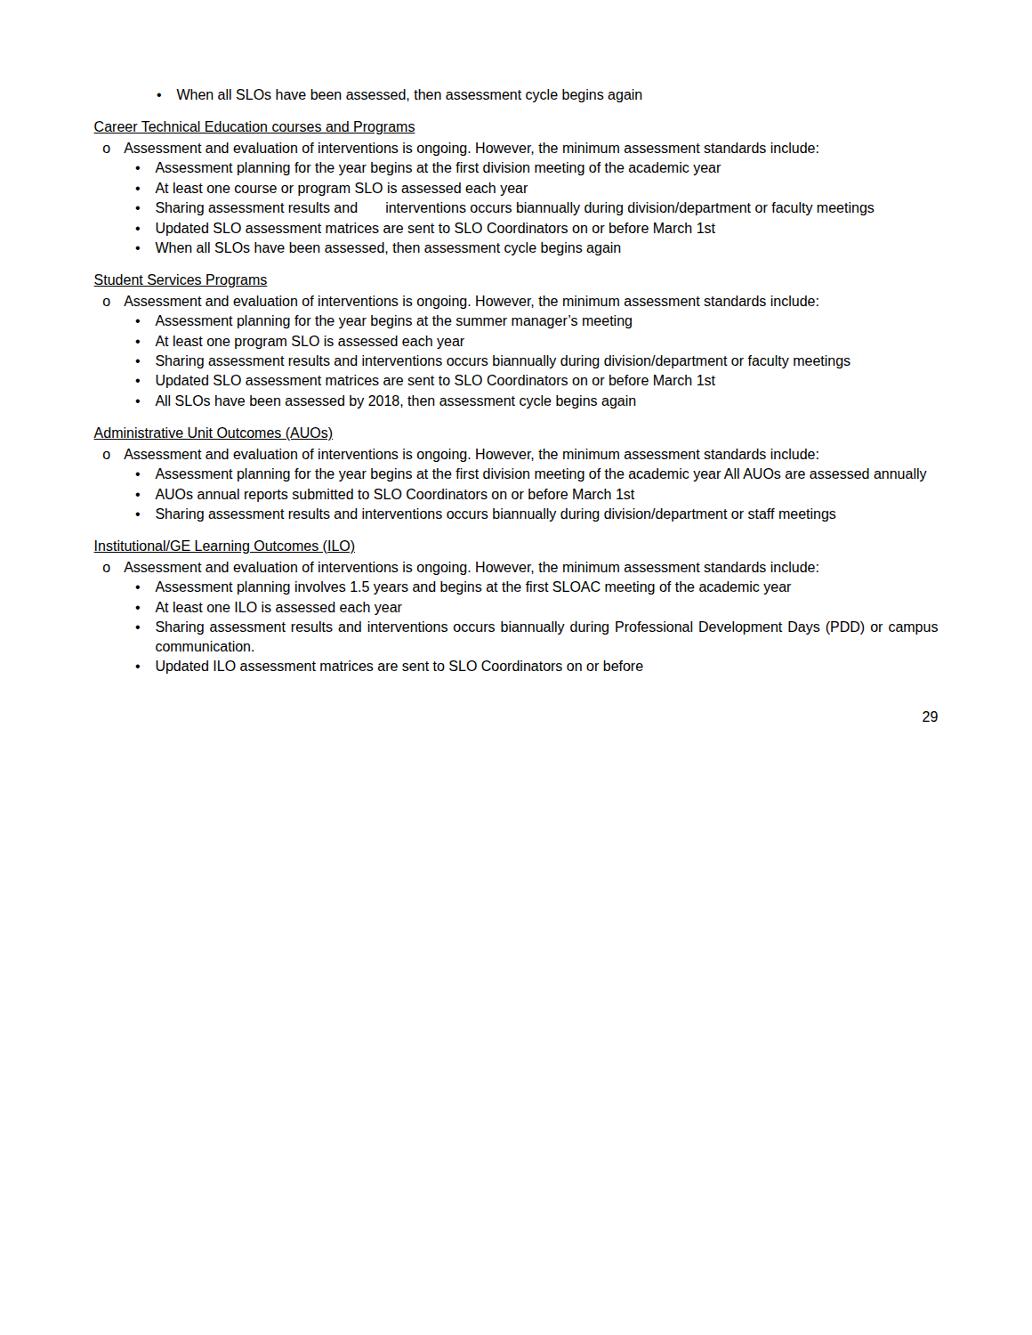When all SLOs have been assessed, then assessment cycle begins again
Career Technical Education courses and Programs
Assessment and evaluation of interventions is ongoing. However, the minimum assessment standards include:
Assessment planning for the year begins at the first division meeting of the academic year
At least one course or program SLO is assessed each year
Sharing assessment results and interventions occurs biannually during division/department or faculty meetings
Updated SLO assessment matrices are sent to SLO Coordinators on or before March 1st
When all SLOs have been assessed, then assessment cycle begins again
Student Services Programs
Assessment and evaluation of interventions is ongoing. However, the minimum assessment standards include:
Assessment planning for the year begins at the summer manager’s meeting
At least one program SLO is assessed each year
Sharing assessment results and interventions occurs biannually during division/department or faculty meetings
Updated SLO assessment matrices are sent to SLO Coordinators on or before March 1st
All SLOs have been assessed by 2018, then assessment cycle begins again
Administrative Unit Outcomes (AUOs)
Assessment and evaluation of interventions is ongoing. However, the minimum assessment standards include:
Assessment planning for the year begins at the first division meeting of the academic year All AUOs are assessed annually
AUOs annual reports submitted to SLO Coordinators on or before March 1st
Sharing assessment results and interventions occurs biannually during division/department or staff meetings
Institutional/GE Learning Outcomes (ILO)
Assessment and evaluation of interventions is ongoing. However, the minimum assessment standards include:
Assessment planning involves 1.5 years and begins at the first SLOAC meeting of the academic year
At least one ILO is assessed each year
Sharing assessment results and interventions occurs biannually during Professional Development Days (PDD) or campus communication.
Updated ILO assessment matrices are sent to SLO Coordinators on or before
29